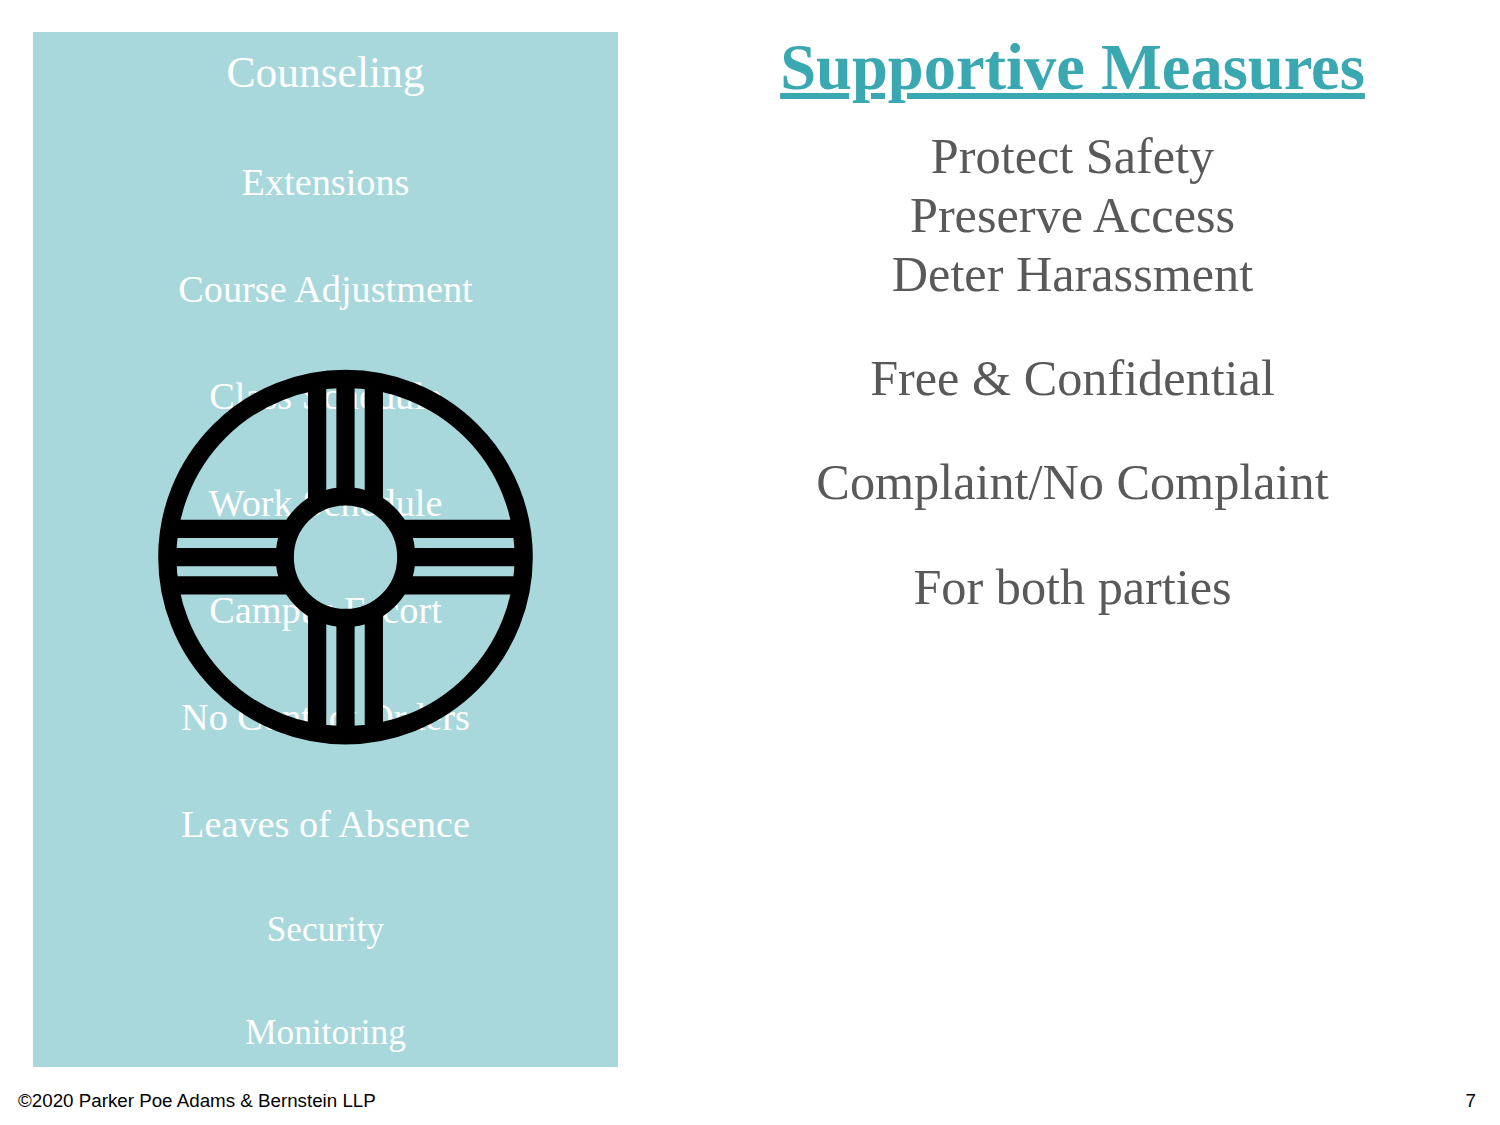Counseling
Extensions
Course Adjustment
Class Schedule
Work Schedule
Campus Escort
No Contact Orders
Leaves of Absence
Security
Monitoring
Supportive Measures
Protect Safety
Preserve Access
Deter Harassment
Free & Confidential
Complaint/No Complaint
For both parties
©2020 Parker Poe Adams & Bernstein LLP
7